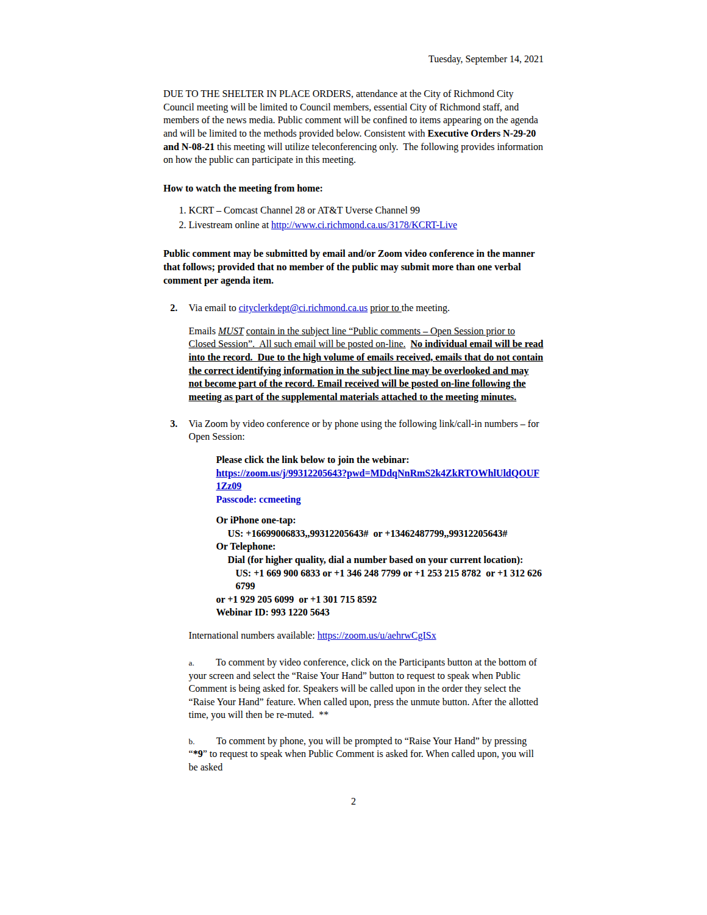Tuesday, September 14, 2021
DUE TO THE SHELTER IN PLACE ORDERS, attendance at the City of Richmond City Council meeting will be limited to Council members, essential City of Richmond staff, and members of the news media. Public comment will be confined to items appearing on the agenda and will be limited to the methods provided below. Consistent with Executive Orders N-29-20 and N-08-21 this meeting will utilize teleconferencing only. The following provides information on how the public can participate in this meeting.
How to watch the meeting from home:
KCRT – Comcast Channel 28 or AT&T Uverse Channel 99
Livestream online at http://www.ci.richmond.ca.us/3178/KCRT-Live
Public comment may be submitted by email and/or Zoom video conference in the manner that follows; provided that no member of the public may submit more than one verbal comment per agenda item.
2.
Via email to cityclerkdept@ci.richmond.ca.us prior to the meeting.
Emails MUST contain in the subject line “Public comments – Open Session prior to Closed Session”. All such email will be posted on-line. No individual email will be read into the record. Due to the high volume of emails received, emails that do not contain the correct identifying information in the subject line may be overlooked and may not become part of the record. Email received will be posted on-line following the meeting as part of the supplemental materials attached to the meeting minutes.
3.
Via Zoom by video conference or by phone using the following link/call-in numbers – for Open Session:
Please click the link below to join the webinar:
https://zoom.us/j/99312205643?pwd=MDdqNnRmS2k4ZkRTOWhlUldQOUF1Zz09
Passcode: ccmeeting
Or iPhone one-tap:
US: +16699006833,,99312205643# or +13462487799,,99312205643#
Or Telephone:
Dial (for higher quality, dial a number based on your current location):
US: +1 669 900 6833 or +1 346 248 7799 or +1 253 215 8782 or +1 312 626 6799
or +1 929 205 6099 or +1 301 715 8592
Webinar ID: 993 1220 5643
International numbers available: https://zoom.us/u/aehrwCgISx
a. To comment by video conference, click on the Participants button at the bottom of your screen and select the “Raise Your Hand” button to request to speak when Public Comment is being asked for. Speakers will be called upon in the order they select the “Raise Your Hand” feature. When called upon, press the unmute button. After the allotted time, you will then be re-muted. **
b. To comment by phone, you will be prompted to “Raise Your Hand” by pressing “*9” to request to speak when Public Comment is asked for. When called upon, you will be asked
2